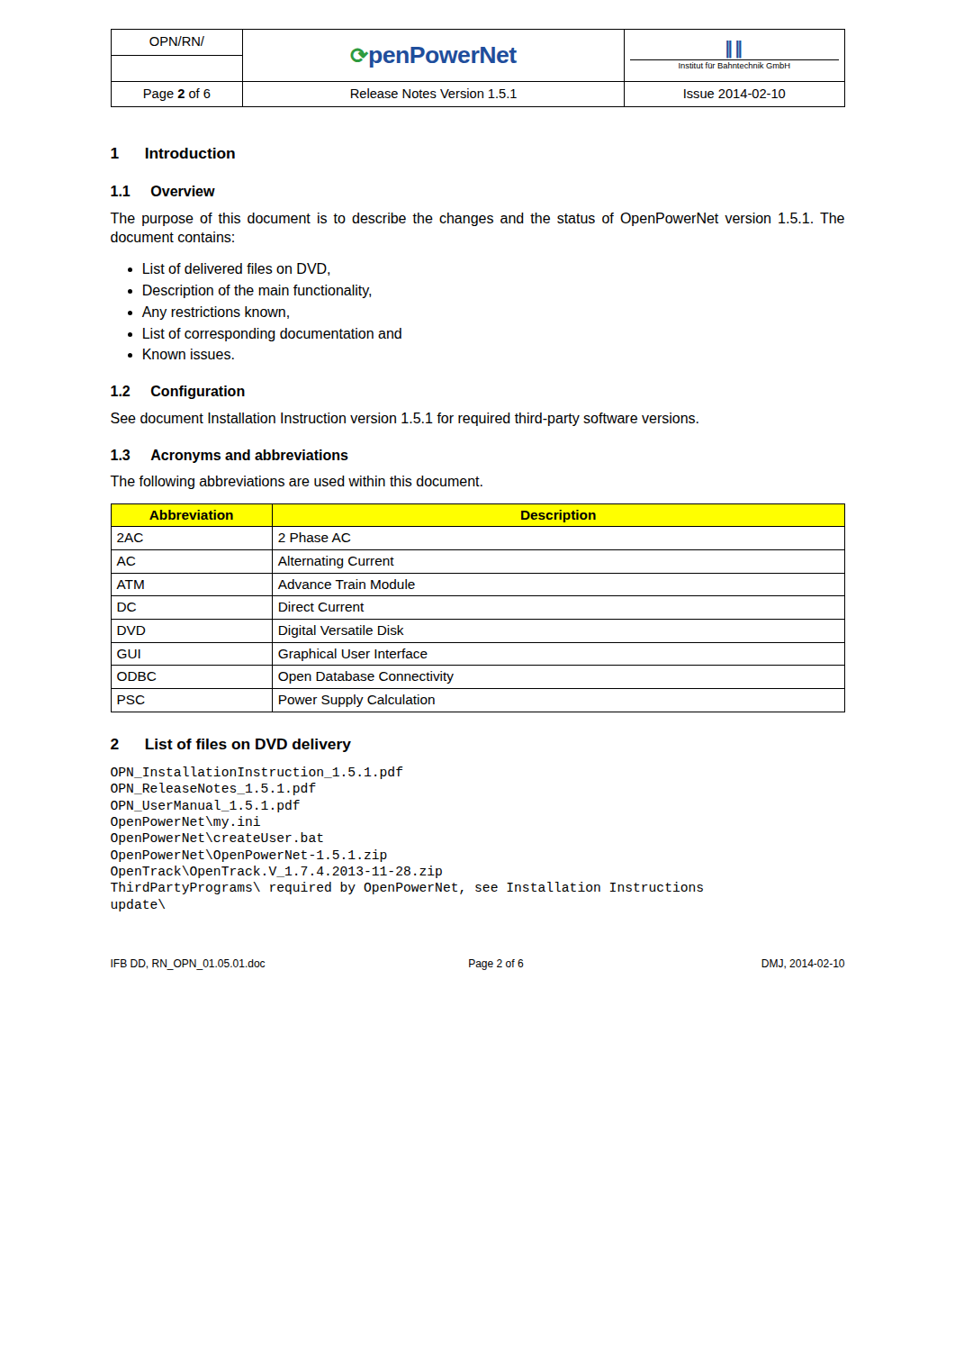| OPN/RN/ | ⟳ penPowerNet | ∥∥ Institut für Bahntechnik GmbH |
| Page 2 of 6 | Release Notes Version 1.5.1 | Issue 2014-02-10 |
1 Introduction
1.1 Overview
The purpose of this document is to describe the changes and the status of OpenPowerNet version 1.5.1. The document contains:
List of delivered files on DVD,
Description of the main functionality,
Any restrictions known,
List of corresponding documentation and
Known issues.
1.2 Configuration
See document Installation Instruction version 1.5.1 for required third-party software versions.
1.3 Acronyms and abbreviations
The following abbreviations are used within this document.
| Abbreviation | Description |
| --- | --- |
| 2AC | 2 Phase AC |
| AC | Alternating Current |
| ATM | Advance Train Module |
| DC | Direct Current |
| DVD | Digital Versatile Disk |
| GUI | Graphical User Interface |
| ODBC | Open Database Connectivity |
| PSC | Power Supply Calculation |
2 List of files on DVD delivery
OPN_InstallationInstruction_1.5.1.pdf
OPN_ReleaseNotes_1.5.1.pdf
OPN_UserManual_1.5.1.pdf
OpenPowerNet\my.ini
OpenPowerNet\createUser.bat
OpenPowerNet\OpenPowerNet-1.5.1.zip
OpenTrack\OpenTrack.V_1.7.4.2013-11-28.zip
ThirdPartyPrograms\ required by OpenPowerNet, see Installation Instructions
update\
| IFB DD, RN_OPN_01.05.01.doc | Page 2 of 6 | DMJ, 2014-02-10 |